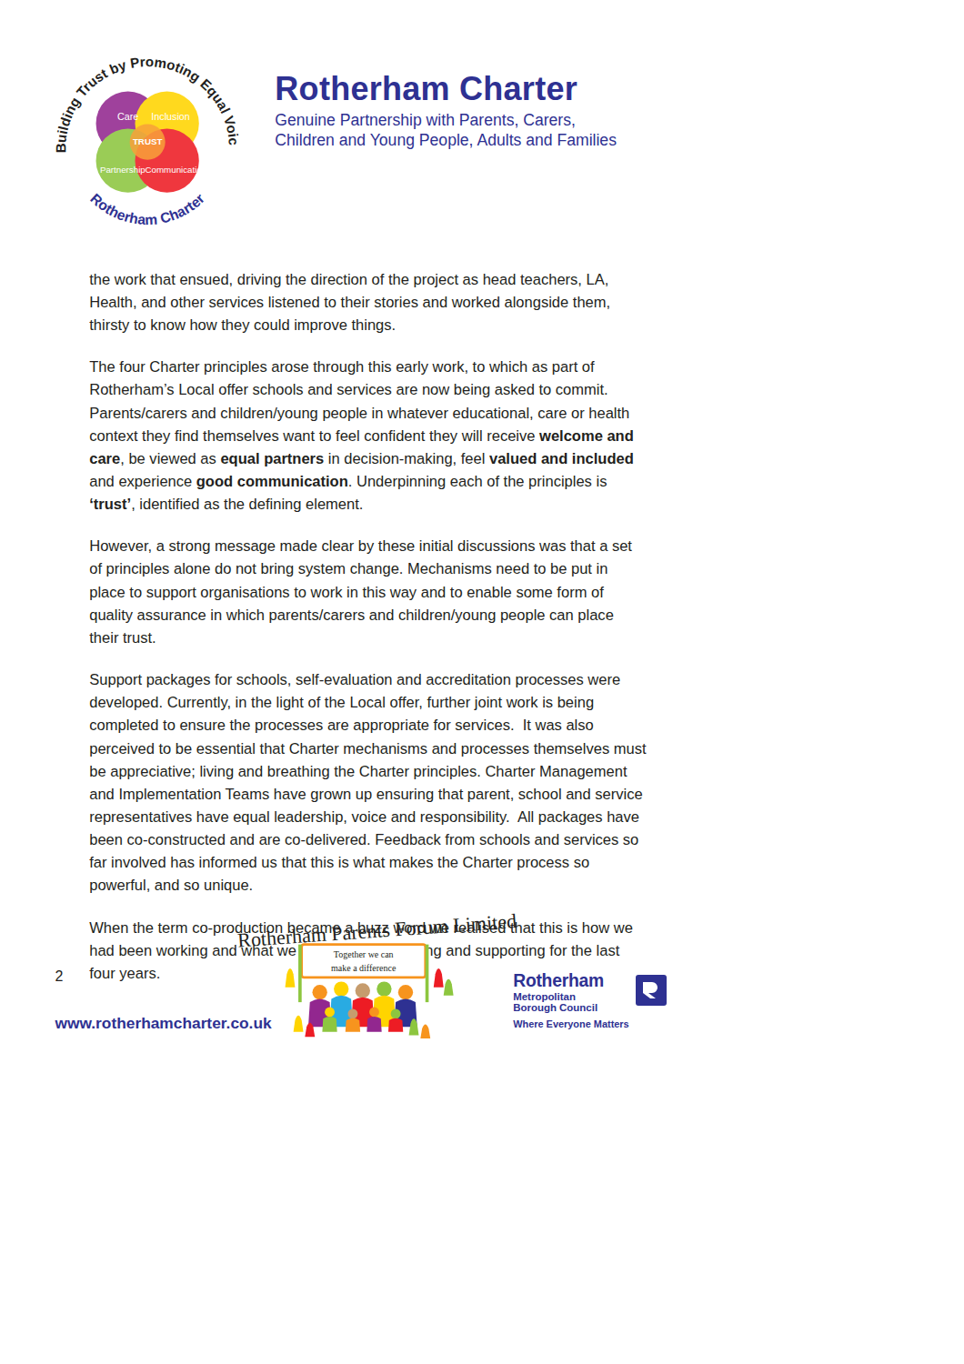Building Trust by Promoting Equal Voice Rotherham Charter Care Inclusion TRUST Partnership Communication
Rotherham Charter
Genuine Partnership with Parents, Carers,
Children and Young People, Adults and Families
the work that ensued, driving the direction of the project as head teachers, LA, Health, and other services listened to their stories and worked alongside them, thirsty to know how they could improve things.
The four Charter principles arose through this early work, to which as part of Rotherham’s Local offer schools and services are now being asked to commit. Parents/carers and children/young people in whatever educational, care or health context they find themselves want to feel confident they will receive welcome and care, be viewed as equal partners in decision-making, feel valued and included and experience good communication. Underpinning each of the principles is ‘trust’, identified as the defining element.
However, a strong message made clear by these initial discussions was that a set of principles alone do not bring system change. Mechanisms need to be put in place to support organisations to work in this way and to enable some form of quality assurance in which parents/carers and children/young people can place their trust.
Support packages for schools, self-evaluation and accreditation processes were developed. Currently, in the light of the Local offer, further joint work is being completed to ensure the processes are appropriate for services. It was also perceived to be essential that Charter mechanisms and processes themselves must be appreciative; living and breathing the Charter principles. Charter Management and Implementation Teams have grown up ensuring that parent, school and service representatives have equal leadership, voice and responsibility. All packages have been co-constructed and are co-delivered. Feedback from schools and services so far involved has informed us that this is what makes the Charter process so powerful, and so unique.
When the term co-production became a buzz word we realised that this is how we had been working and what we have been promoting and supporting for the last four years.
2
www.rotherhamcharter.co.uk
Rotherham Parents Forum Limited
Together we can make a difference
Rotherham
Metropolitan
Borough Council
Where Everyone Matters